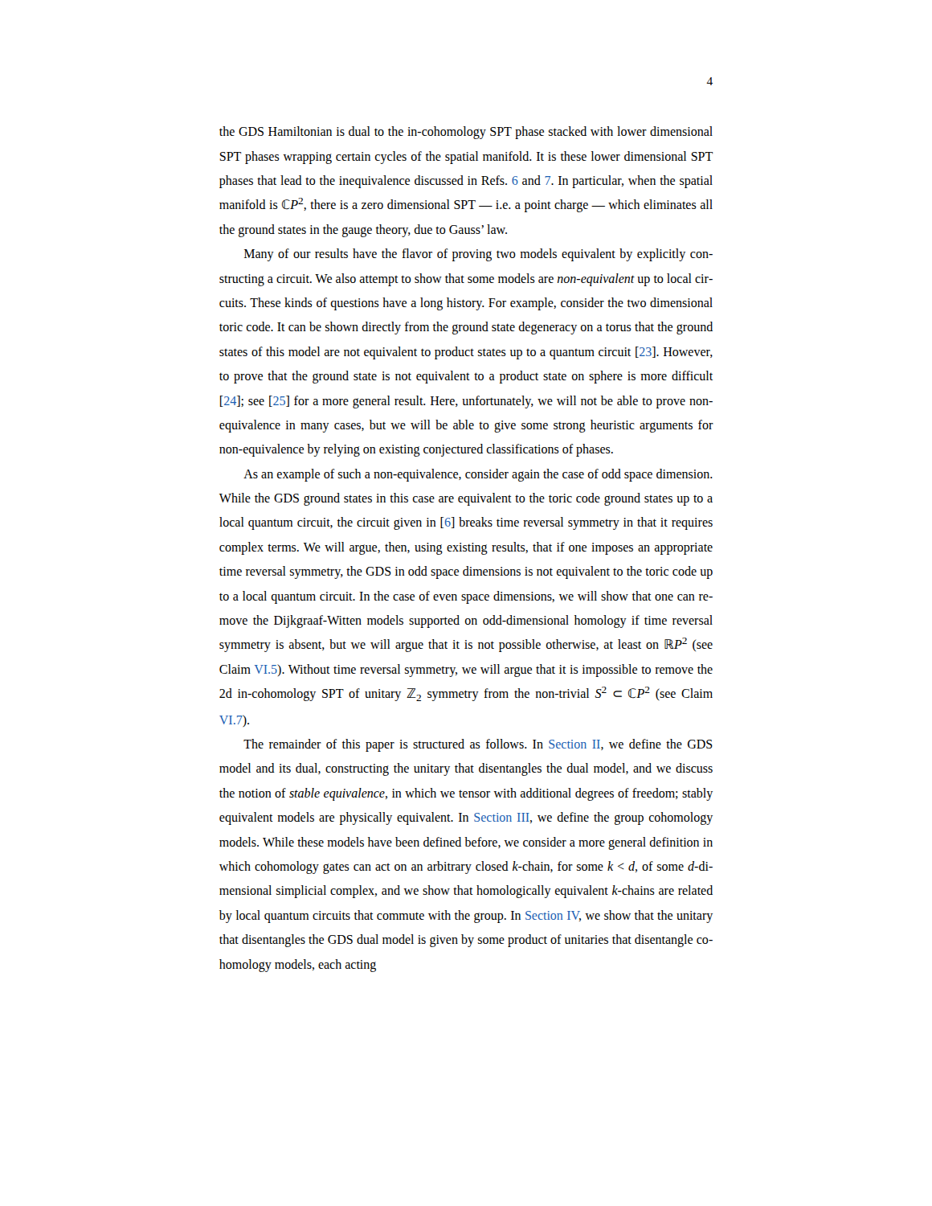4
the GDS Hamiltonian is dual to the in-cohomology SPT phase stacked with lower dimensional SPT phases wrapping certain cycles of the spatial manifold. It is these lower dimensional SPT phases that lead to the inequivalence discussed in Refs. 6 and 7. In particular, when the spatial manifold is ℂP2, there is a zero dimensional SPT — i.e. a point charge — which eliminates all the ground states in the gauge theory, due to Gauss’ law.
Many of our results have the flavor of proving two models equivalent by explicitly constructing a circuit. We also attempt to show that some models are non-equivalent up to local circuits. These kinds of questions have a long history. For example, consider the two dimensional toric code. It can be shown directly from the ground state degeneracy on a torus that the ground states of this model are not equivalent to product states up to a quantum circuit [23]. However, to prove that the ground state is not equivalent to a product state on sphere is more difficult [24]; see [25] for a more general result. Here, unfortunately, we will not be able to prove non-equivalence in many cases, but we will be able to give some strong heuristic arguments for non-equivalence by relying on existing conjectured classifications of phases.
As an example of such a non-equivalence, consider again the case of odd space dimension. While the GDS ground states in this case are equivalent to the toric code ground states up to a local quantum circuit, the circuit given in [6] breaks time reversal symmetry in that it requires complex terms. We will argue, then, using existing results, that if one imposes an appropriate time reversal symmetry, the GDS in odd space dimensions is not equivalent to the toric code up to a local quantum circuit. In the case of even space dimensions, we will show that one can remove the Dijkgraaf-Witten models supported on odd-dimensional homology if time reversal symmetry is absent, but we will argue that it is not possible otherwise, at least on ℝP2 (see Claim VI.5). Without time reversal symmetry, we will argue that it is impossible to remove the 2d in-cohomology SPT of unitary ℤ2 symmetry from the non-trivial S2 ⊂ ℂP2 (see Claim VI.7).
The remainder of this paper is structured as follows. In Section II, we define the GDS model and its dual, constructing the unitary that disentangles the dual model, and we discuss the notion of stable equivalence, in which we tensor with additional degrees of freedom; stably equivalent models are physically equivalent. In Section III, we define the group cohomology models. While these models have been defined before, we consider a more general definition in which cohomology gates can act on an arbitrary closed k-chain, for some k < d, of some d-dimensional simplicial complex, and we show that homologically equivalent k-chains are related by local quantum circuits that commute with the group. In Section IV, we show that the unitary that disentangles the GDS dual model is given by some product of unitaries that disentangle cohomology models, each acting